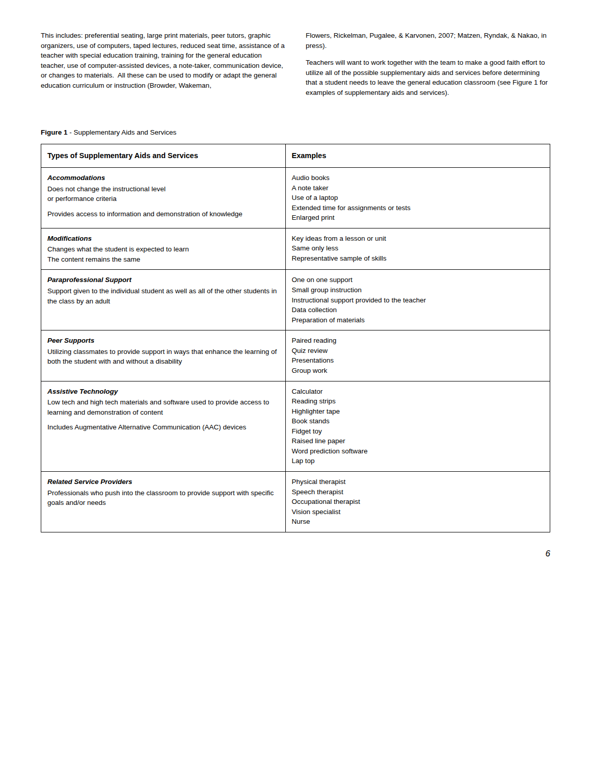This includes: preferential seating, large print materials, peer tutors, graphic organizers, use of computers, taped lectures, reduced seat time, assistance of a teacher with special education training, training for the general education teacher, use of computer-assisted devices, a note-taker, communication device, or changes to materials. All these can be used to modify or adapt the general education curriculum or instruction (Browder, Wakeman,
Flowers, Rickelman, Pugalee, & Karvonen, 2007; Matzen, Ryndak, & Nakao, in press).
Teachers will want to work together with the team to make a good faith effort to utilize all of the possible supplementary aids and services before determining that a student needs to leave the general education classroom (see Figure 1 for examples of supplementary aids and services).
Figure 1 - Supplementary Aids and Services
| Types of Supplementary Aids and Services | Examples |
| --- | --- |
| Accommodations Does not change the instructional level or performance criteria Provides access to information and demonstration of knowledge | Audio books A note taker Use of a laptop Extended time for assignments or tests Enlarged print |
| Modifications Changes what the student is expected to learn The content remains the same | Key ideas from a lesson or unit Same only less Representative sample of skills |
| Paraprofessional Support Support given to the individual student as well as all of the other students in the class by an adult | One on one support Small group instruction Instructional support provided to the teacher Data collection Preparation of materials |
| Peer Supports Utilizing classmates to provide support in ways that enhance the learning of both the student with and without a disability | Paired reading Quiz review Presentations Group work |
| Assistive Technology Low tech and high tech materials and software used to provide access to learning and demonstration of content Includes Augmentative Alternative Communication (AAC) devices | Calculator Reading strips Highlighter tape Book stands Fidget toy Raised line paper Word prediction software Lap top |
| Related Service Providers Professionals who push into the classroom to provide support with specific goals and/or needs | Physical therapist Speech therapist Occupational therapist Vision specialist Nurse |
6